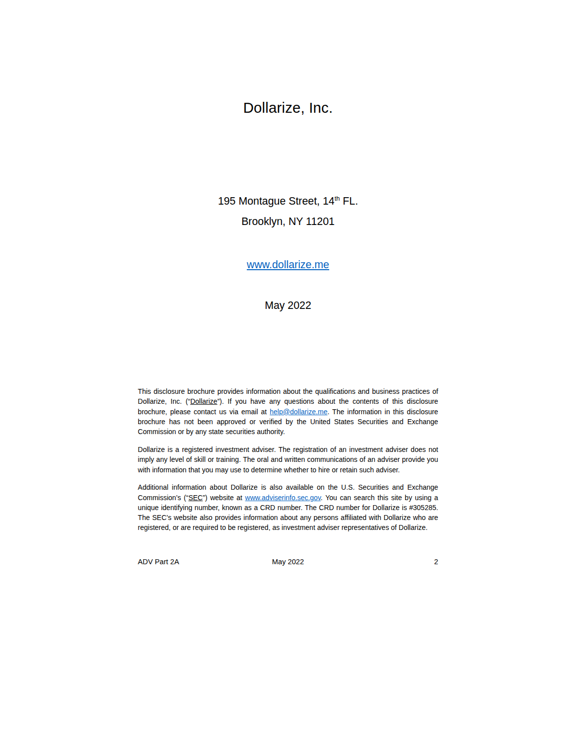Dollarize, Inc.
195 Montague Street, 14th FL.
Brooklyn, NY 11201
www.dollarize.me
May 2022
This disclosure brochure provides information about the qualifications and business practices of Dollarize, Inc. (“Dollarize”). If you have any questions about the contents of this disclosure brochure, please contact us via email at help@dollarize.me. The information in this disclosure brochure has not been approved or verified by the United States Securities and Exchange Commission or by any state securities authority.
Dollarize is a registered investment adviser. The registration of an investment adviser does not imply any level of skill or training. The oral and written communications of an adviser provide you with information that you may use to determine whether to hire or retain such adviser.
Additional information about Dollarize is also available on the U.S. Securities and Exchange Commission’s (“SEC”) website at www.adviserinfo.sec.gov. You can search this site by using a unique identifying number, known as a CRD number. The CRD number for Dollarize is #305285. The SEC’s website also provides information about any persons affiliated with Dollarize who are registered, or are required to be registered, as investment adviser representatives of Dollarize.
ADV Part 2A
May 2022
2